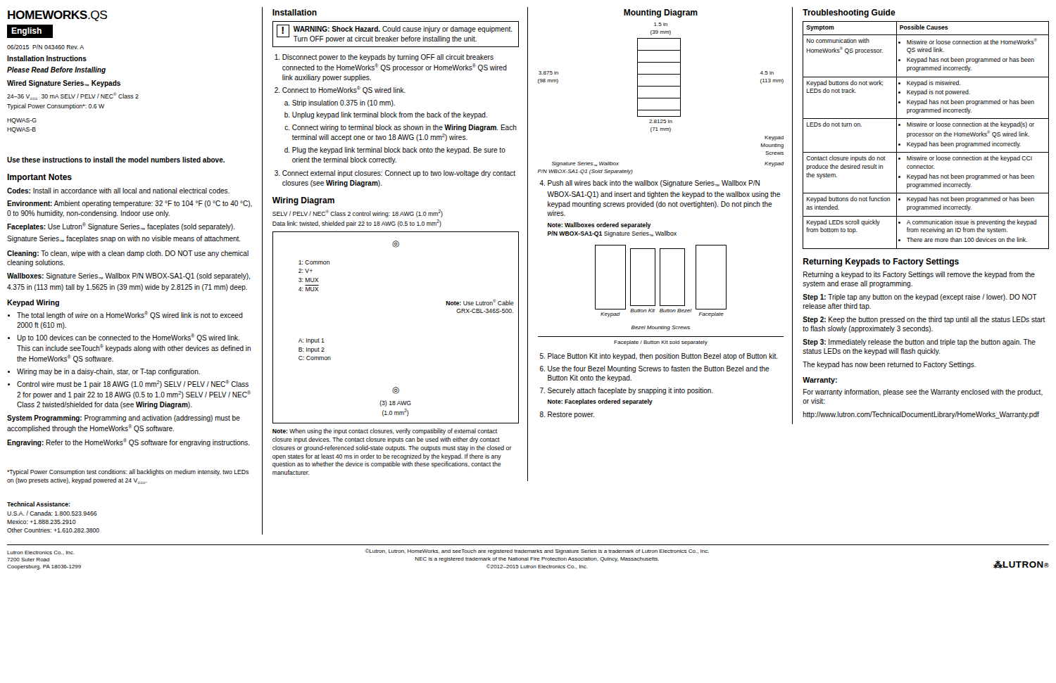HOMEWORKS.QS
English
06/2015 P/N 043460 Rev. A
Installation Instructions
Please Read Before Installing
Wired Signature Series™ Keypads
24–36 V=== 30 mA SELV / PELV / NEC® Class 2
Typical Power Consumption*: 0.6 W
HQWAS-G
HQWAS-B
Use these instructions to install the model numbers listed above.
Important Notes
Codes: Install in accordance with all local and national electrical codes.
Environment: Ambient operating temperature: 32 °F to 104 °F (0 °C to 40 °C), 0 to 90% humidity, non-condensing. Indoor use only.
Faceplates: Use Lutron® Signature Series™ faceplates (sold separately). Signature Series™ faceplates snap on with no visible means of attachment.
Cleaning: To clean, wipe with a clean damp cloth. DO NOT use any chemical cleaning solutions.
Wallboxes: Signature Series™ Wallbox P/N WBOX-SA1-Q1 (sold separately), 4.375 in (113 mm) tall by 1.5625 in (39 mm) wide by 2.8125 in (71 mm) deep.
Keypad Wiring
The total length of wire on a HomeWorks® QS wired link is not to exceed 2000 ft (610 m).
Up to 100 devices can be connected to the HomeWorks® QS wired link. This can include seeTouch® keypads along with other devices as defined in the HomeWorks® QS software.
Wiring may be in a daisy-chain, star, or T-tap configuration.
Control wire must be 1 pair 18 AWG (1.0 mm2) SELV / PELV / NEC® Class 2 for power and 1 pair 22 to 18 AWG (0.5 to 1.0 mm2) SELV / PELV / NEC® Class 2 twisted/shielded for data (see Wiring Diagram).
System Programming: Programming and activation (addressing) must be accomplished through the HomeWorks® QS software.
Engraving: Refer to the HomeWorks® QS software for engraving instructions.
*Typical Power Consumption test conditions: all backlights on medium intensity, two LEDs on (two presets active), keypad powered at 24 V===.
Technical Assistance:
U.S.A. / Canada: 1.800.523.9466
Mexico: +1.888.235.2910
Other Countries: +1.610.282.3800
Installation
!
WARNING: Shock Hazard. Could cause injury or damage equipment. Turn OFF power at circuit breaker before installing the unit.
Disconnect power to the keypads by turning OFF all circuit breakers connected to the HomeWorks® QS processor or HomeWorks® QS wired link auxiliary power supplies.
Connect to HomeWorks® QS wired link.
Strip insulation 0.375 in (10 mm).
Unplug keypad link terminal block from the back of the keypad.
Connect wiring to terminal block as shown in the Wiring Diagram. Each terminal will accept one or two 18 AWG (1.0 mm2) wires.
Plug the keypad link terminal block back onto the keypad. Be sure to orient the terminal block correctly.
Connect external input closures: Connect up to two low-voltage dry contact closures (see Wiring Diagram).
Wiring Diagram
SELV / PELV / NEC® Class 2 control wiring: 18 AWG (1.0 mm2)
Data link: twisted, shielded pair 22 to 18 AWG (0.5 to 1.0 mm2)
◎
1: Common
2: V+
3: MUX
4: MUX
Note: Use Lutron® Cable
GRX-CBL-346S-500.
A: Input 1
B: Input 2
C: Common
◎
(3) 18 AWG
(1.0 mm2)
Note: When using the input contact closures, verify compatibility of external contact closure input devices. The contact closure inputs can be used with either dry contact closures or ground-referenced solid-state outputs. The outputs must stay in the closed or open states for at least 40 ms in order to be recognized by the keypad. If there is any question as to whether the device is compatible with these specifications, contact the manufacturer.
Mounting Diagram
1.5 in
(39 mm)
3.875 in
(98 mm)
4.5 in
(113 mm)
2.8125 in
(71 mm)
Keypad
Mounting
Screws
Signature Series™ Wallbox
P/N WBOX-SA1-Q1 (Sold Separately) Keypad
Push all wires back into the wallbox (Signature Series™ Wallbox P/N WBOX-SA1-Q1) and insert and tighten the keypad to the wallbox using the keypad mounting screws provided (do not overtighten). Do not pinch the wires.
Note: Wallboxes ordered separately
P/N WBOX-SA1-Q1 Signature Series™ Wallbox
Keypad
Button Kit
Button Bezel
Faceplate
Bezel Mounting Screws
Faceplate / Button Kit sold separately
Place Button Kit into keypad, then position Button Bezel atop of Button kit.
Use the four Bezel Mounting Screws to fasten the Button Bezel and the Button Kit onto the keypad.
Securely attach faceplate by snapping it into position.
Note: Faceplates ordered separately
Restore power.
Troubleshooting Guide
| Symptom | Possible Causes |
| --- | --- |
| No communication with HomeWorks ® QS processor. | Miswire or loose connection at the HomeWorks ® QS wired link. Keypad has not been programmed or has been programmed incorrectly. |
| Keypad buttons do not work; LEDs do not track. | Keypad is miswired. Keypad is not powered. Keypad has not been programmed or has been programmed incorrectly. |
| LEDs do not turn on. | Miswire or loose connection at the keypad(s) or processor on the HomeWorks ® QS wired link. Keypad has been programmed incorrectly. |
| Contact closure inputs do not produce the desired result in the system. | Miswire or loose connection at the keypad CCI connector. Keypad has not been programmed or has been programmed incorrectly. |
| Keypad buttons do not function as intended. | Keypad has not been programmed or has been programmed incorrectly. |
| Keypad LEDs scroll quickly from bottom to top. | A communication issue is preventing the keypad from receiving an ID from the system. There are more than 100 devices on the link. |
Returning Keypads to Factory Settings
Returning a keypad to its Factory Settings will remove the keypad from the system and erase all programming.
Step 1: Triple tap any button on the keypad (except raise / lower). DO NOT release after third tap.
Step 2: Keep the button pressed on the third tap until all the status LEDs start to flash slowly (approximately 3 seconds).
Step 3: Immediately release the button and triple tap the button again. The status LEDs on the keypad will flash quickly.
The keypad has now been returned to Factory Settings.
Warranty:
For warranty information, please see the Warranty enclosed with the product, or visit:
http://www.lutron.com/TechnicalDocumentLibrary/HomeWorks_Warranty.pdf
Lutron Electronics Co., Inc.
7200 Suter Road
Coopersburg, PA 18036-1299
©Lutron, Lutron, HomeWorks, and seeTouch are registered trademarks and Signature Series is a trademark of Lutron Electronics Co., Inc.
NEC is a registered trademark of the National Fire Protection Association, Quincy, Massachusetts.
©2012–2015 Lutron Electronics Co., Inc.
⁂LUTRON®